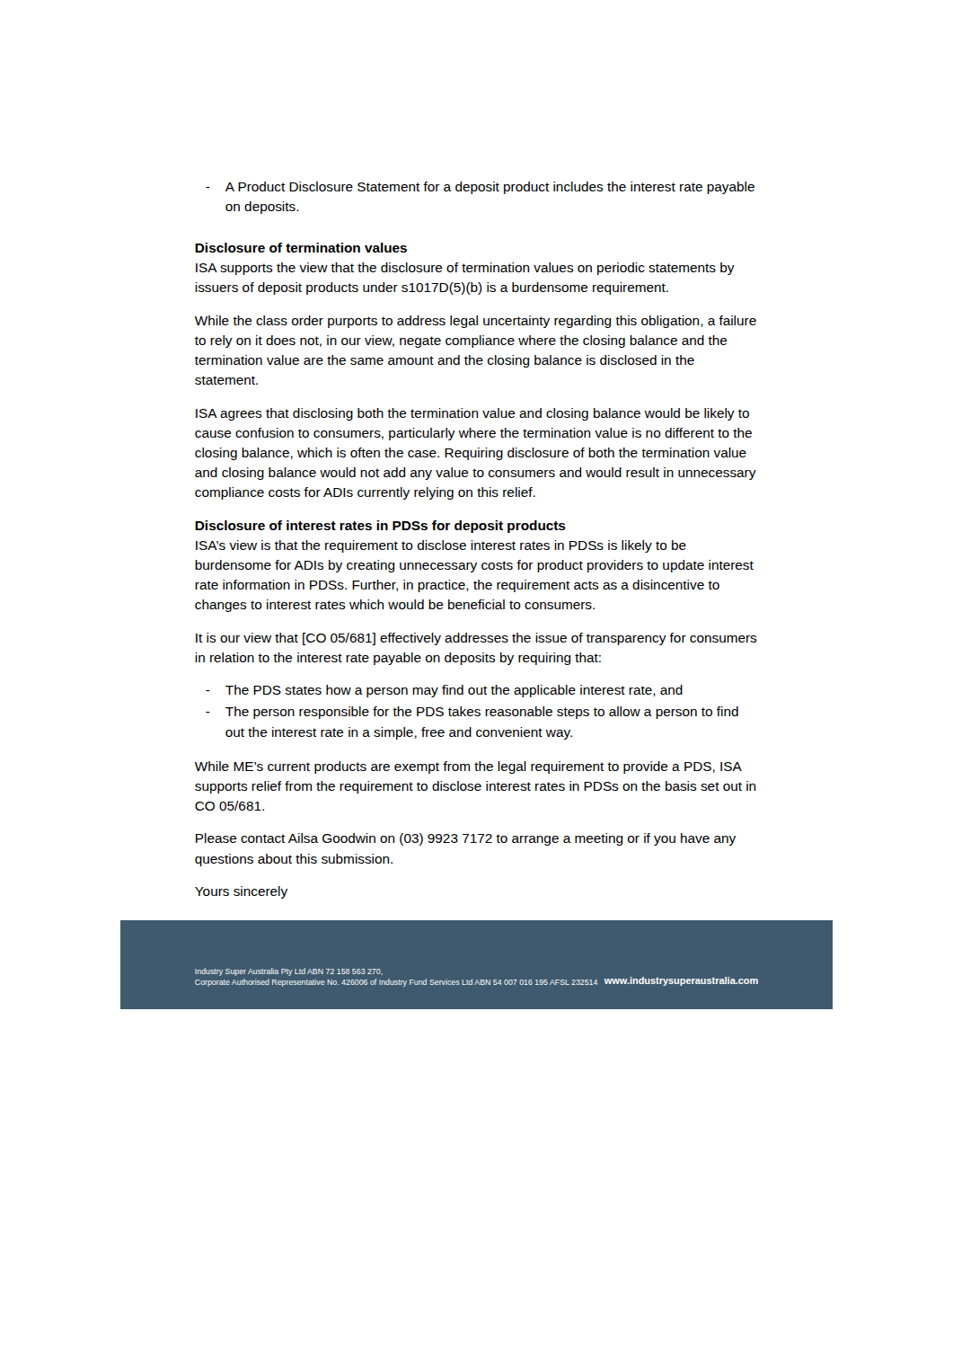A Product Disclosure Statement for a deposit product includes the interest rate payable on deposits.
Disclosure of termination values
ISA supports the view that the disclosure of termination values on periodic statements by issuers of deposit products under s1017D(5)(b) is a burdensome requirement.
While the class order purports to address legal uncertainty regarding this obligation, a failure to rely on it does not, in our view, negate compliance where the closing balance and the termination value are the same amount and the closing balance is disclosed in the statement.
ISA agrees that disclosing both the termination value and closing balance would be likely to cause confusion to consumers, particularly where the termination value is no different to the closing balance, which is often the case. Requiring disclosure of both the termination value and closing balance would not add any value to consumers and would result in unnecessary compliance costs for ADIs currently relying on this relief.
Disclosure of interest rates in PDSs for deposit products
ISA’s view is that the requirement to disclose interest rates in PDSs is likely to be burdensome for ADIs by creating unnecessary costs for product providers to update interest rate information in PDSs. Further, in practice, the requirement acts as a disincentive to changes to interest rates which would be beneficial to consumers.
It is our view that [CO 05/681] effectively addresses the issue of transparency for consumers in relation to the interest rate payable on deposits by requiring that:
The PDS states how a person may find out the applicable interest rate, and
The person responsible for the PDS takes reasonable steps to allow a person to find out the interest rate in a simple, free and convenient way.
While ME’s current products are exempt from the legal requirement to provide a PDS, ISA supports relief from the requirement to disclose interest rates in PDSs on the basis set out in CO 05/681.
Please contact Ailsa Goodwin on (03) 9923 7172 to arrange a meeting or if you have any questions about this submission.
Yours sincerely
Mampo.
Robbie Campo
Deputy Chief Executive
Industry Super Australia Pty Ltd ABN 72 158 563 270,
Corporate Authorised Representative No. 426006 of Industry Fund Services Ltd ABN 54 007 016 195 AFSL 232514
www.industrysuperaustralia.com